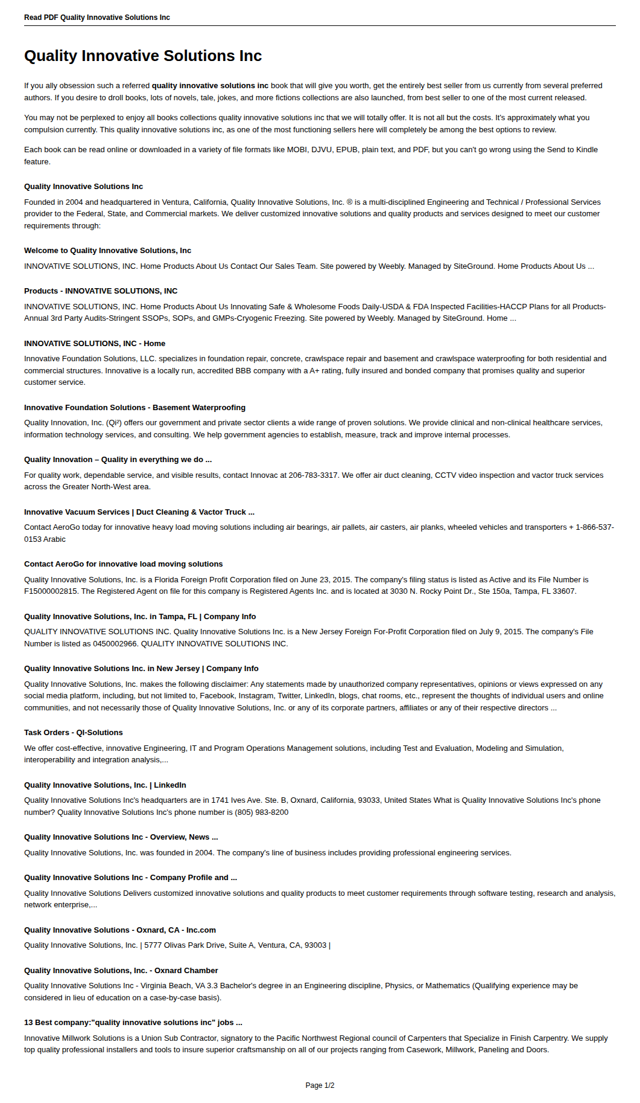Read PDF Quality Innovative Solutions Inc
Quality Innovative Solutions Inc
If you ally obsession such a referred quality innovative solutions inc book that will give you worth, get the entirely best seller from us currently from several preferred authors. If you desire to droll books, lots of novels, tale, jokes, and more fictions collections are also launched, from best seller to one of the most current released.
You may not be perplexed to enjoy all books collections quality innovative solutions inc that we will totally offer. It is not all but the costs. It's approximately what you compulsion currently. This quality innovative solutions inc, as one of the most functioning sellers here will completely be among the best options to review.
Each book can be read online or downloaded in a variety of file formats like MOBI, DJVU, EPUB, plain text, and PDF, but you can't go wrong using the Send to Kindle feature.
Quality Innovative Solutions Inc
Founded in 2004 and headquartered in Ventura, California, Quality Innovative Solutions, Inc. ® is a multi-disciplined Engineering and Technical / Professional Services provider to the Federal, State, and Commercial markets. We deliver customized innovative solutions and quality products and services designed to meet our customer requirements through:
Welcome to Quality Innovative Solutions, Inc
INNOVATIVE SOLUTIONS, INC. Home Products About Us Contact Our Sales Team. Site powered by Weebly. Managed by SiteGround. Home Products About Us ...
Products - INNOVATIVE SOLUTIONS, INC
INNOVATIVE SOLUTIONS, INC. Home Products About Us Innovating Safe & Wholesome Foods Daily-USDA & FDA Inspected Facilities-HACCP Plans for all Products-Annual 3rd Party Audits-Stringent SSOPs, SOPs, and GMPs-Cryogenic Freezing. Site powered by Weebly. Managed by SiteGround. Home ...
INNOVATIVE SOLUTIONS, INC - Home
Innovative Foundation Solutions, LLC. specializes in foundation repair, concrete, crawlspace repair and basement and crawlspace waterproofing for both residential and commercial structures. Innovative is a locally run, accredited BBB company with a A+ rating, fully insured and bonded company that promises quality and superior customer service.
Innovative Foundation Solutions - Basement Waterproofing
Quality Innovation, Inc. (Qi²) offers our government and private sector clients a wide range of proven solutions. We provide clinical and non-clinical healthcare services, information technology services, and consulting. We help government agencies to establish, measure, track and improve internal processes.
Quality Innovation – Quality in everything we do ...
For quality work, dependable service, and visible results, contact Innovac at 206-783-3317. We offer air duct cleaning, CCTV video inspection and vactor truck services across the Greater North-West area.
Innovative Vacuum Services | Duct Cleaning & Vactor Truck ...
Contact AeroGo today for innovative heavy load moving solutions including air bearings, air pallets, air casters, air planks, wheeled vehicles and transporters + 1-866-537-0153 Arabic
Contact AeroGo for innovative load moving solutions
Quality Innovative Solutions, Inc. is a Florida Foreign Profit Corporation filed on June 23, 2015. The company's filing status is listed as Active and its File Number is F15000002815. The Registered Agent on file for this company is Registered Agents Inc. and is located at 3030 N. Rocky Point Dr., Ste 150a, Tampa, FL 33607.
Quality Innovative Solutions, Inc. in Tampa, FL | Company Info
QUALITY INNOVATIVE SOLUTIONS INC. Quality Innovative Solutions Inc. is a New Jersey Foreign For-Profit Corporation filed on July 9, 2015. The company's File Number is listed as 0450002966. QUALITY INNOVATIVE SOLUTIONS INC.
Quality Innovative Solutions Inc. in New Jersey | Company Info
Quality Innovative Solutions, Inc. makes the following disclaimer: Any statements made by unauthorized company representatives, opinions or views expressed on any social media platform, including, but not limited to, Facebook, Instagram, Twitter, LinkedIn, blogs, chat rooms, etc., represent the thoughts of individual users and online communities, and not necessarily those of Quality Innovative Solutions, Inc. or any of its corporate partners, affiliates or any of their respective directors ...
Task Orders - QI-Solutions
We offer cost-effective, innovative Engineering, IT and Program Operations Management solutions, including Test and Evaluation, Modeling and Simulation, interoperability and integration analysis,...
Quality Innovative Solutions, Inc. | LinkedIn
Quality Innovative Solutions Inc's headquarters are in 1741 Ives Ave. Ste. B, Oxnard, California, 93033, United States What is Quality Innovative Solutions Inc's phone number? Quality Innovative Solutions Inc's phone number is (805) 983-8200
Quality Innovative Solutions Inc - Overview, News ...
Quality Innovative Solutions, Inc. was founded in 2004. The company's line of business includes providing professional engineering services.
Quality Innovative Solutions Inc - Company Profile and ...
Quality Innovative Solutions Delivers customized innovative solutions and quality products to meet customer requirements through software testing, research and analysis, network enterprise,...
Quality Innovative Solutions - Oxnard, CA - Inc.com
Quality Innovative Solutions, Inc. | 5777 Olivas Park Drive, Suite A, Ventura, CA, 93003 |
Quality Innovative Solutions, Inc. - Oxnard Chamber
Quality Innovative Solutions Inc - Virginia Beach, VA 3.3 Bachelor's degree in an Engineering discipline, Physics, or Mathematics (Qualifying experience may be considered in lieu of education on a case-by-case basis).
13 Best company:"quality innovative solutions inc" jobs ...
Innovative Millwork Solutions is a Union Sub Contractor, signatory to the Pacific Northwest Regional council of Carpenters that Specialize in Finish Carpentry. We supply top quality professional installers and tools to insure superior craftsmanship on all of our projects ranging from Casework, Millwork, Paneling and Doors.
Page 1/2